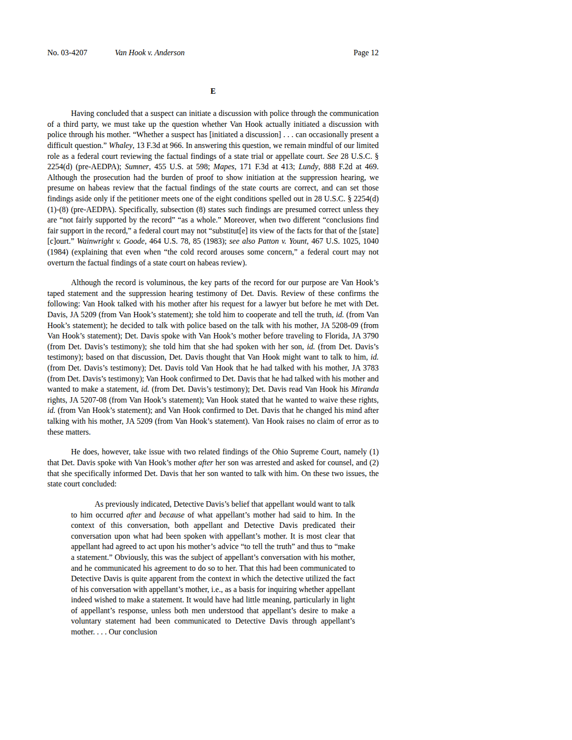No. 03-4207 Van Hook v. Anderson Page 12
E
Having concluded that a suspect can initiate a discussion with police through the communication of a third party, we must take up the question whether Van Hook actually initiated a discussion with police through his mother. “Whether a suspect has [initiated a discussion] . . . can occasionally present a difficult question.” Whaley, 13 F.3d at 966. In answering this question, we remain mindful of our limited role as a federal court reviewing the factual findings of a state trial or appellate court. See 28 U.S.C. § 2254(d) (pre-AEDPA); Sumner, 455 U.S. at 598; Mapes, 171 F.3d at 413; Lundy, 888 F.2d at 469. Although the prosecution had the burden of proof to show initiation at the suppression hearing, we presume on habeas review that the factual findings of the state courts are correct, and can set those findings aside only if the petitioner meets one of the eight conditions spelled out in 28 U.S.C. § 2254(d)(1)-(8) (pre-AEDPA). Specifically, subsection (8) states such findings are presumed correct unless they are “not fairly supported by the record” “as a whole.” Moreover, when two different “conclusions find fair support in the record,” a federal court may not “substitut[e] its view of the facts for that of the [state] [c]ourt.” Wainwright v. Goode, 464 U.S. 78, 85 (1983); see also Patton v. Yount, 467 U.S. 1025, 1040 (1984) (explaining that even when “the cold record arouses some concern,” a federal court may not overturn the factual findings of a state court on habeas review).
Although the record is voluminous, the key parts of the record for our purpose are Van Hook’s taped statement and the suppression hearing testimony of Det. Davis. Review of these confirms the following: Van Hook talked with his mother after his request for a lawyer but before he met with Det. Davis, JA 5209 (from Van Hook’s statement); she told him to cooperate and tell the truth, id. (from Van Hook’s statement); he decided to talk with police based on the talk with his mother, JA 5208-09 (from Van Hook’s statement); Det. Davis spoke with Van Hook’s mother before traveling to Florida, JA 3790 (from Det. Davis’s testimony); she told him that she had spoken with her son, id. (from Det. Davis’s testimony); based on that discussion, Det. Davis thought that Van Hook might want to talk to him, id. (from Det. Davis’s testimony); Det. Davis told Van Hook that he had talked with his mother, JA 3783 (from Det. Davis’s testimony); Van Hook confirmed to Det. Davis that he had talked with his mother and wanted to make a statement, id. (from Det. Davis’s testimony); Det. Davis read Van Hook his Miranda rights, JA 5207-08 (from Van Hook’s statement); Van Hook stated that he wanted to waive these rights, id. (from Van Hook’s statement); and Van Hook confirmed to Det. Davis that he changed his mind after talking with his mother, JA 5209 (from Van Hook’s statement). Van Hook raises no claim of error as to these matters.
He does, however, take issue with two related findings of the Ohio Supreme Court, namely (1) that Det. Davis spoke with Van Hook’s mother after her son was arrested and asked for counsel, and (2) that she specifically informed Det. Davis that her son wanted to talk with him. On these two issues, the state court concluded:
As previously indicated, Detective Davis’s belief that appellant would want to talk to him occurred after and because of what appellant’s mother had said to him. In the context of this conversation, both appellant and Detective Davis predicated their conversation upon what had been spoken with appellant’s mother. It is most clear that appellant had agreed to act upon his mother’s advice “to tell the truth” and thus to “make a statement.” Obviously, this was the subject of appellant’s conversation with his mother, and he communicated his agreement to do so to her. That this had been communicated to Detective Davis is quite apparent from the context in which the detective utilized the fact of his conversation with appellant’s mother, i.e., as a basis for inquiring whether appellant indeed wished to make a statement. It would have had little meaning, particularly in light of appellant’s response, unless both men understood that appellant’s desire to make a voluntary statement had been communicated to Detective Davis through appellant’s mother. . . . Our conclusion